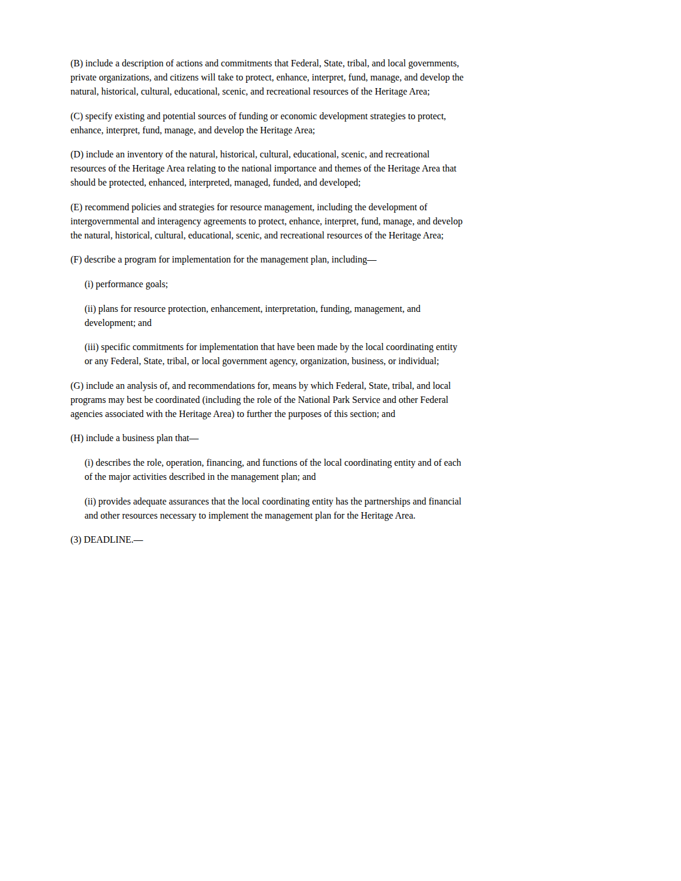(B) include a description of actions and commitments that Federal, State, tribal, and local governments, private organizations, and citizens will take to protect, enhance, interpret, fund, manage, and develop the natural, historical, cultural, educational, scenic, and recreational resources of the Heritage Area;
(C) specify existing and potential sources of funding or economic development strategies to protect, enhance, interpret, fund, manage, and develop the Heritage Area;
(D) include an inventory of the natural, historical, cultural, educational, scenic, and recreational resources of the Heritage Area relating to the national importance and themes of the Heritage Area that should be protected, enhanced, interpreted, managed, funded, and developed;
(E) recommend policies and strategies for resource management, including the development of intergovernmental and interagency agreements to protect, enhance, interpret, fund, manage, and develop the natural, historical, cultural, educational, scenic, and recreational resources of the Heritage Area;
(F) describe a program for implementation for the management plan, including—
(i) performance goals;
(ii) plans for resource protection, enhancement, interpretation, funding, management, and development; and
(iii) specific commitments for implementation that have been made by the local coordinating entity or any Federal, State, tribal, or local government agency, organization, business, or individual;
(G) include an analysis of, and recommendations for, means by which Federal, State, tribal, and local programs may best be coordinated (including the role of the National Park Service and other Federal agencies associated with the Heritage Area) to further the purposes of this section; and
(H) include a business plan that—
(i) describes the role, operation, financing, and functions of the local coordinating entity and of each of the major activities described in the management plan; and
(ii) provides adequate assurances that the local coordinating entity has the partnerships and financial and other resources necessary to implement the management plan for the Heritage Area.
(3) DEADLINE.—